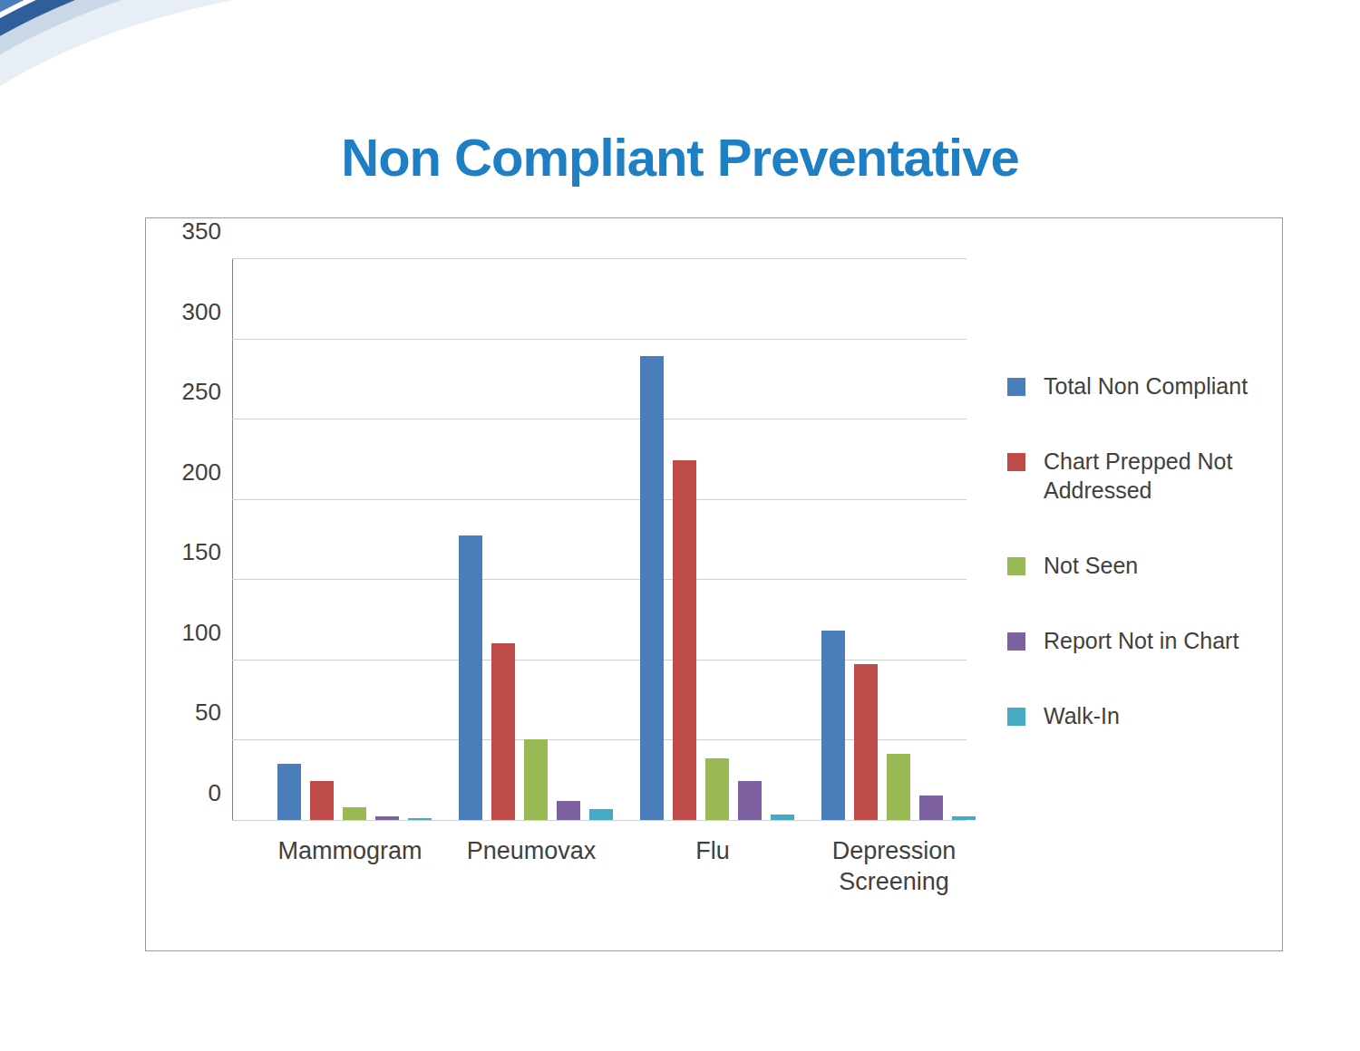Non Compliant Preventative
0
50
100
150
200
250
300
350
Mammogram
Pneumovax
Flu
Depression
Screening
Total Non Compliant
Chart Prepped Not
Addressed
Not Seen
Report Not in Chart
Walk-In